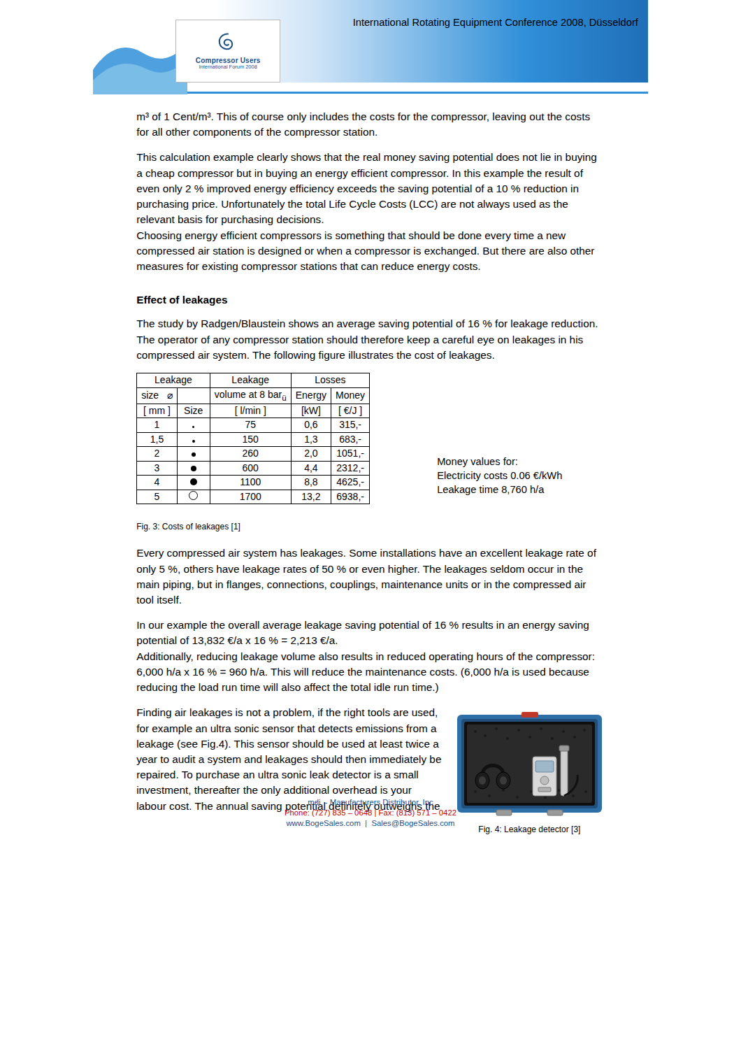International Rotating Equipment Conference 2008, Düsseldorf
Compressor Users
International Forum 2008
m³ of 1 Cent/m³. This of course only includes the costs for the compressor, leaving out the costs for all other components of the compressor station.
This calculation example clearly shows that the real money saving potential does not lie in buying a cheap compressor but in buying an energy efficient compressor. In this example the result of even only 2 % improved energy efficiency exceeds the saving potential of a 10 % reduction in purchasing price. Unfortunately the total Life Cycle Costs (LCC) are not always used as the relevant basis for purchasing decisions.
Choosing energy efficient compressors is something that should be done every time a new compressed air station is designed or when a compressor is exchanged. But there are also other measures for existing compressor stations that can reduce energy costs.
Effect of leakages
The study by Radgen/Blaustein shows an average saving potential of 16 % for leakage reduction. The operator of any compressor station should therefore keep a careful eye on leakages in his compressed air system. The following figure illustrates the cost of leakages.
| Leakage | Leakage | Losses |
| --- | --- | --- |
| size ⌀ | | volume at 8 bar ü | Energy | Money |
| [ mm ] | Size | [ l/min ] | [kW] | [ €/J ] |
| 1 | | 75 | 0,6 | 315,- |
| 1,5 | | 150 | 1,3 | 683,- |
| 2 | | 260 | 2,0 | 1051,- |
| 3 | | 600 | 4,4 | 2312,- |
| 4 | | 1100 | 8,8 | 4625,- |
| 5 | | 1700 | 13,2 | 6938,- |
Money values for:
Electricity costs 0.06 €/kWh
Leakage time 8,760 h/a
Fig. 3: Costs of leakages [1]
Every compressed air system has leakages. Some installations have an excellent leakage rate of only 5 %, others have leakage rates of 50 % or even higher. The leakages seldom occur in the main piping, but in flanges, connections, couplings, maintenance units or in the compressed air tool itself.
In our example the overall average leakage saving potential of 16 % results in an energy saving potential of 13,832 €/a x 16 % = 2,213 €/a.
Additionally, reducing leakage volume also results in reduced operating hours of the compressor: 6,000 h/a x 16 % = 960 h/a. This will reduce the maintenance costs. (6,000 h/a is used because reducing the load run time will also affect the total idle run time.)
Fig. 4: Leakage detector [3]
Finding air leakages is not a problem, if the right tools are used, for example an ultra sonic sensor that detects emissions from a leakage (see Fig.4). This sensor should be used at least twice a year to audit a system and leakages should then immediately be repaired. To purchase an ultra sonic leak detector is a small investment, thereafter the only additional overhead is your labour cost. The annual saving potential definitely outweighs the
mdi - Manufacturers Distributor, Inc
Phone: (727) 835 – 0648 | Fax: (813) 571 – 0422
www.BogeSales.com | Sales@BogeSales.com